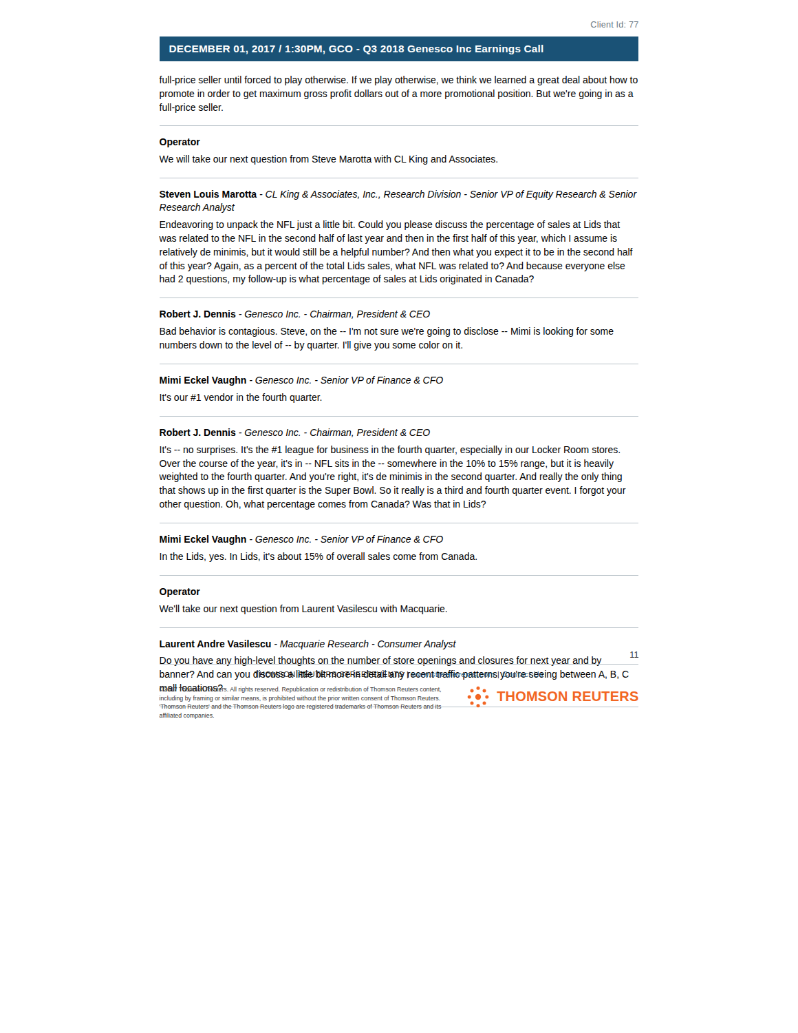Client Id: 77
DECEMBER 01, 2017 / 1:30PM, GCO - Q3 2018 Genesco Inc Earnings Call
full-price seller until forced to play otherwise. If we play otherwise, we think we learned a great deal about how to promote in order to get maximum gross profit dollars out of a more promotional position. But we're going in as a full-price seller.
Operator
We will take our next question from Steve Marotta with CL King and Associates.
Steven Louis Marotta - CL King & Associates, Inc., Research Division - Senior VP of Equity Research & Senior Research Analyst
Endeavoring to unpack the NFL just a little bit. Could you please discuss the percentage of sales at Lids that was related to the NFL in the second half of last year and then in the first half of this year, which I assume is relatively de minimis, but it would still be a helpful number? And then what you expect it to be in the second half of this year? Again, as a percent of the total Lids sales, what NFL was related to? And because everyone else had 2 questions, my follow-up is what percentage of sales at Lids originated in Canada?
Robert J. Dennis - Genesco Inc. - Chairman, President & CEO
Bad behavior is contagious. Steve, on the -- I'm not sure we're going to disclose -- Mimi is looking for some numbers down to the level of -- by quarter. I'll give you some color on it.
Mimi Eckel Vaughn - Genesco Inc. - Senior VP of Finance & CFO
It's our #1 vendor in the fourth quarter.
Robert J. Dennis - Genesco Inc. - Chairman, President & CEO
It's -- no surprises. It's the #1 league for business in the fourth quarter, especially in our Locker Room stores. Over the course of the year, it's in -- NFL sits in the -- somewhere in the 10% to 15% range, but it is heavily weighted to the fourth quarter. And you're right, it's de minimis in the second quarter. And really the only thing that shows up in the first quarter is the Super Bowl. So it really is a third and fourth quarter event. I forgot your other question. Oh, what percentage comes from Canada? Was that in Lids?
Mimi Eckel Vaughn - Genesco Inc. - Senior VP of Finance & CFO
In the Lids, yes. In Lids, it's about 15% of overall sales come from Canada.
Operator
We'll take our next question from Laurent Vasilescu with Macquarie.
Laurent Andre Vasilescu - Macquarie Research - Consumer Analyst
Do you have any high-level thoughts on the number of store openings and closures for next year and by banner? And can you discuss a little bit more in detail any recent traffic patterns you're seeing between A, B, C mall locations?
11
THOMSON REUTERS STREETEVENTS | www.streetevents.com | Contact Us
©2017 Thomson Reuters. All rights reserved. Republication or redistribution of Thomson Reuters content, including by framing or similar means, is prohibited without the prior written consent of Thomson Reuters. 'Thomson Reuters' and the Thomson Reuters logo are registered trademarks of Thomson Reuters and its affiliated companies.
THOMSON REUTERS